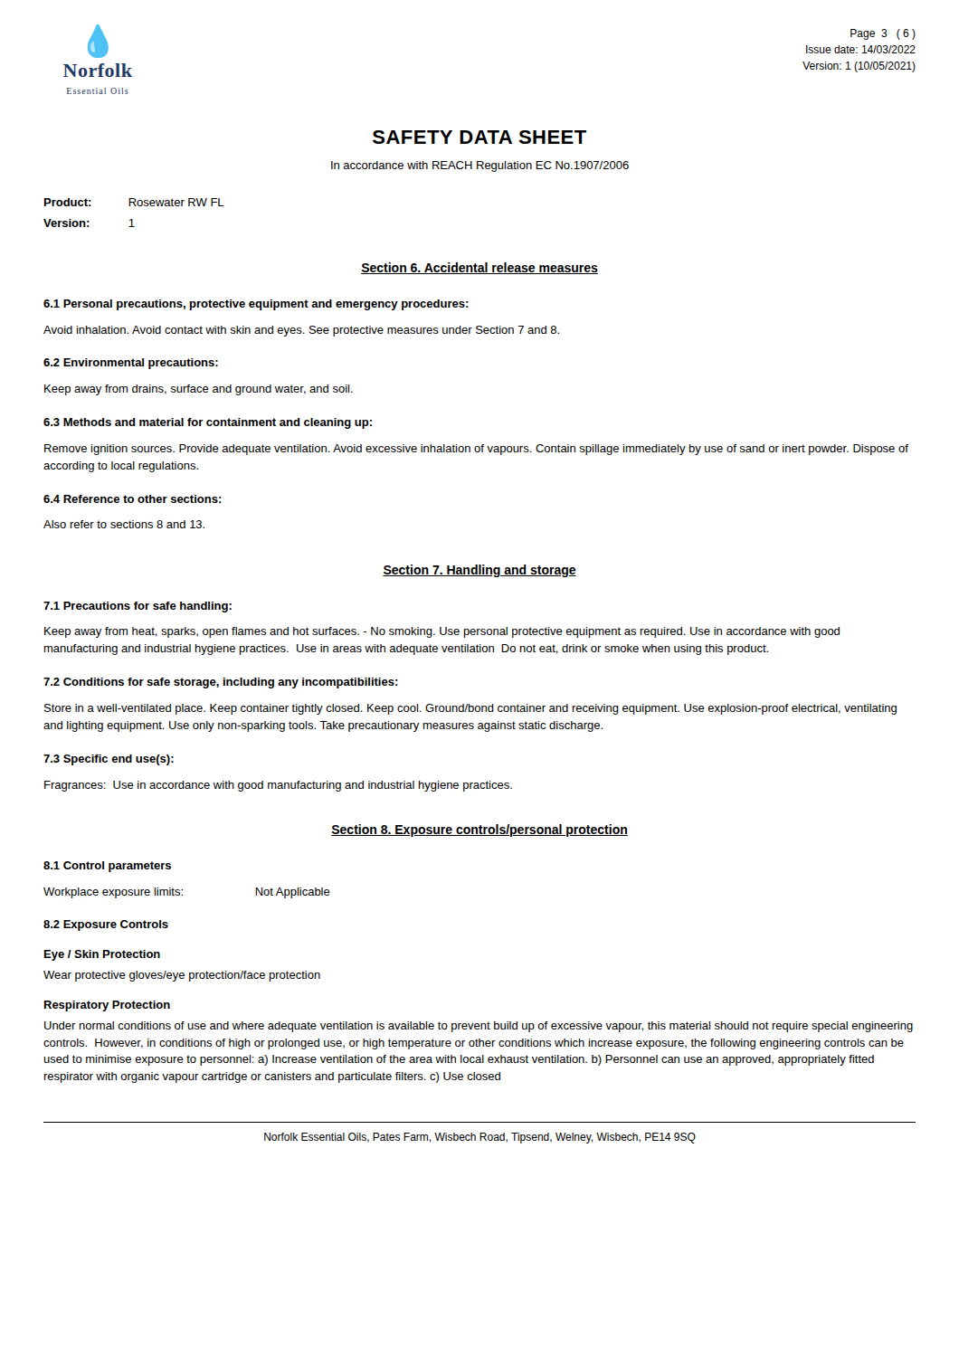💧
Norfolk
Essential Oils
Page 3 ( 6 )
Issue date: 14/03/2022
Version: 1 (10/05/2021)
SAFETY DATA SHEET
In accordance with REACH Regulation EC No.1907/2006
Product: Rosewater RW FL
Version: 1
Section 6. Accidental release measures
6.1 Personal precautions, protective equipment and emergency procedures:
Avoid inhalation. Avoid contact with skin and eyes. See protective measures under Section 7 and 8.
6.2 Environmental precautions:
Keep away from drains, surface and ground water, and soil.
6.3 Methods and material for containment and cleaning up:
Remove ignition sources. Provide adequate ventilation. Avoid excessive inhalation of vapours. Contain spillage immediately by use of sand or inert powder. Dispose of according to local regulations.
6.4 Reference to other sections:
Also refer to sections 8 and 13.
Section 7. Handling and storage
7.1 Precautions for safe handling:
Keep away from heat, sparks, open flames and hot surfaces. - No smoking. Use personal protective equipment as required. Use in accordance with good manufacturing and industrial hygiene practices. Use in areas with adequate ventilation Do not eat, drink or smoke when using this product.
7.2 Conditions for safe storage, including any incompatibilities:
Store in a well-ventilated place. Keep container tightly closed. Keep cool. Ground/bond container and receiving equipment. Use explosion-proof electrical, ventilating and lighting equipment. Use only non-sparking tools. Take precautionary measures against static discharge.
7.3 Specific end use(s):
Fragrances: Use in accordance with good manufacturing and industrial hygiene practices.
Section 8. Exposure controls/personal protection
8.1 Control parameters
Workplace exposure limits: Not Applicable
8.2 Exposure Controls
Eye / Skin Protection
Wear protective gloves/eye protection/face protection
Respiratory Protection
Under normal conditions of use and where adequate ventilation is available to prevent build up of excessive vapour, this material should not require special engineering controls. However, in conditions of high or prolonged use, or high temperature or other conditions which increase exposure, the following engineering controls can be used to minimise exposure to personnel: a) Increase ventilation of the area with local exhaust ventilation. b) Personnel can use an approved, appropriately fitted respirator with organic vapour cartridge or canisters and particulate filters. c) Use closed
Norfolk Essential Oils, Pates Farm, Wisbech Road, Tipsend, Welney, Wisbech, PE14 9SQ